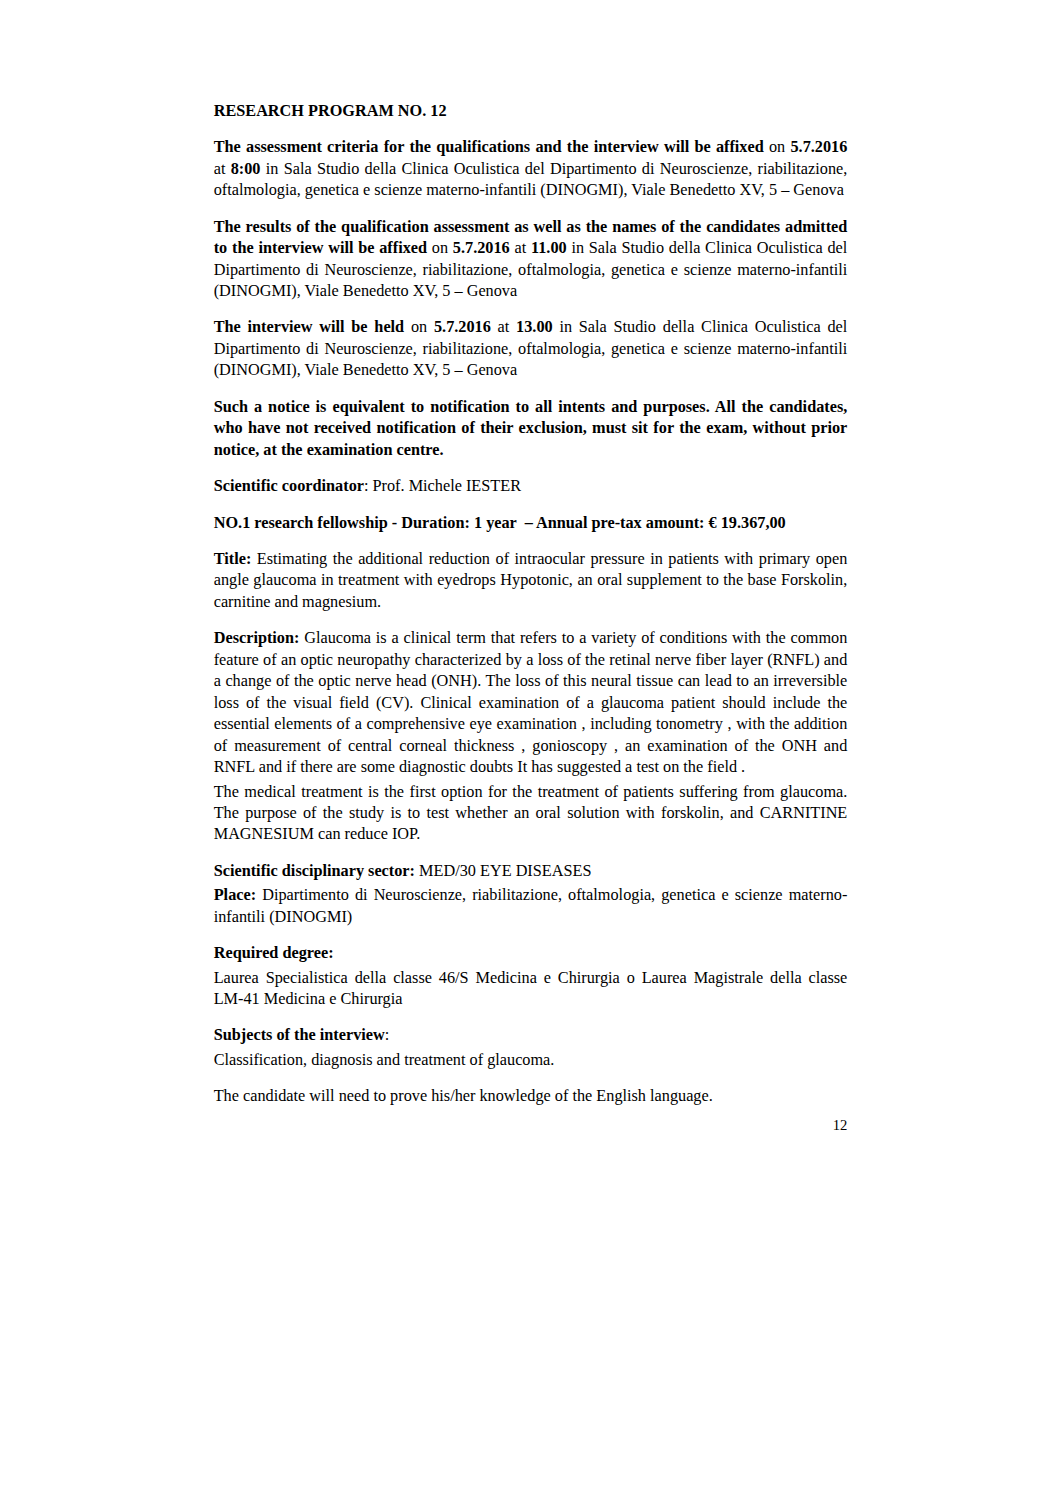RESEARCH PROGRAM NO. 12
The assessment criteria for the qualifications and the interview will be affixed on 5.7.2016 at 8:00 in Sala Studio della Clinica Oculistica del Dipartimento di Neuroscienze, riabilitazione, oftalmologia, genetica e scienze materno-infantili (DINOGMI), Viale Benedetto XV, 5 – Genova
The results of the qualification assessment as well as the names of the candidates admitted to the interview will be affixed on 5.7.2016 at 11.00 in Sala Studio della Clinica Oculistica del Dipartimento di Neuroscienze, riabilitazione, oftalmologia, genetica e scienze materno-infantili (DINOGMI), Viale Benedetto XV, 5 – Genova
The interview will be held on 5.7.2016 at 13.00 in Sala Studio della Clinica Oculistica del Dipartimento di Neuroscienze, riabilitazione, oftalmologia, genetica e scienze materno-infantili (DINOGMI), Viale Benedetto XV, 5 – Genova
Such a notice is equivalent to notification to all intents and purposes. All the candidates, who have not received notification of their exclusion, must sit for the exam, without prior notice, at the examination centre.
Scientific coordinator: Prof. Michele IESTER
NO.1 research fellowship - Duration: 1 year – Annual pre-tax amount: € 19.367,00
Title: Estimating the additional reduction of intraocular pressure in patients with primary open angle glaucoma in treatment with eyedrops Hypotonic, an oral supplement to the base Forskolin, carnitine and magnesium.
Description: Glaucoma is a clinical term that refers to a variety of conditions with the common feature of an optic neuropathy characterized by a loss of the retinal nerve fiber layer (RNFL) and a change of the optic nerve head (ONH). The loss of this neural tissue can lead to an irreversible loss of the visual field (CV). Clinical examination of a glaucoma patient should include the essential elements of a comprehensive eye examination , including tonometry , with the addition of measurement of central corneal thickness , gonioscopy , an examination of the ONH and RNFL and if there are some diagnostic doubts It has suggested a test on the field .
The medical treatment is the first option for the treatment of patients suffering from glaucoma. The purpose of the study is to test whether an oral solution with forskolin, and CARNITINE MAGNESIUM can reduce IOP.
Scientific disciplinary sector: MED/30 EYE DISEASES
Place: Dipartimento di Neuroscienze, riabilitazione, oftalmologia, genetica e scienze materno-infantili (DINOGMI)
Required degree:
Laurea Specialistica della classe 46/S Medicina e Chirurgia o Laurea Magistrale della classe LM-41 Medicina e Chirurgia
Subjects of the interview:
Classification, diagnosis and treatment of glaucoma.
The candidate will need to prove his/her knowledge of the English language.
12